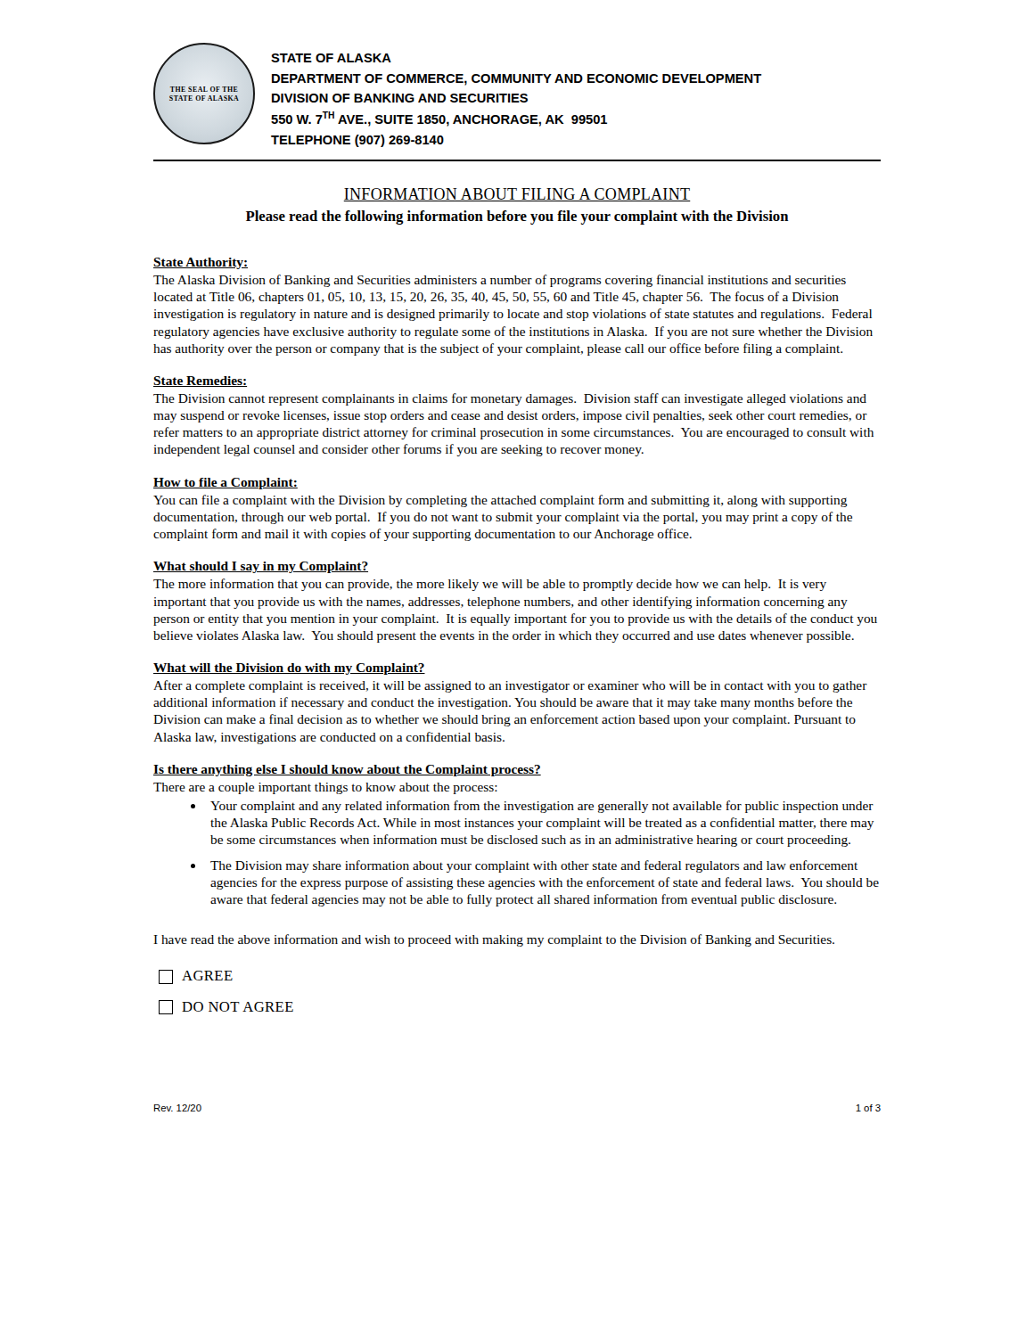THE SEAL OF THE STATE OF ALASKA
STATE OF ALASKA
DEPARTMENT OF COMMERCE, COMMUNITY AND ECONOMIC DEVELOPMENT
DIVISION OF BANKING AND SECURITIES
550 W. 7TH AVE., SUITE 1850, ANCHORAGE, AK 99501
TELEPHONE (907) 269-8140
INFORMATION ABOUT FILING A COMPLAINT
Please read the following information before you file your complaint with the Division
State Authority:
The Alaska Division of Banking and Securities administers a number of programs covering financial institutions and securities located at Title 06, chapters 01, 05, 10, 13, 15, 20, 26, 35, 40, 45, 50, 55, 60 and Title 45, chapter 56. The focus of a Division investigation is regulatory in nature and is designed primarily to locate and stop violations of state statutes and regulations. Federal regulatory agencies have exclusive authority to regulate some of the institutions in Alaska. If you are not sure whether the Division has authority over the person or company that is the subject of your complaint, please call our office before filing a complaint.
State Remedies:
The Division cannot represent complainants in claims for monetary damages. Division staff can investigate alleged violations and may suspend or revoke licenses, issue stop orders and cease and desist orders, impose civil penalties, seek other court remedies, or refer matters to an appropriate district attorney for criminal prosecution in some circumstances. You are encouraged to consult with independent legal counsel and consider other forums if you are seeking to recover money.
How to file a Complaint:
You can file a complaint with the Division by completing the attached complaint form and submitting it, along with supporting documentation, through our web portal. If you do not want to submit your complaint via the portal, you may print a copy of the complaint form and mail it with copies of your supporting documentation to our Anchorage office.
What should I say in my Complaint?
The more information that you can provide, the more likely we will be able to promptly decide how we can help. It is very important that you provide us with the names, addresses, telephone numbers, and other identifying information concerning any person or entity that you mention in your complaint. It is equally important for you to provide us with the details of the conduct you believe violates Alaska law. You should present the events in the order in which they occurred and use dates whenever possible.
What will the Division do with my Complaint?
After a complete complaint is received, it will be assigned to an investigator or examiner who will be in contact with you to gather additional information if necessary and conduct the investigation. You should be aware that it may take many months before the Division can make a final decision as to whether we should bring an enforcement action based upon your complaint. Pursuant to Alaska law, investigations are conducted on a confidential basis.
Is there anything else I should know about the Complaint process?
There are a couple important things to know about the process:
Your complaint and any related information from the investigation are generally not available for public inspection under the Alaska Public Records Act. While in most instances your complaint will be treated as a confidential matter, there may be some circumstances when information must be disclosed such as in an administrative hearing or court proceeding.
The Division may share information about your complaint with other state and federal regulators and law enforcement agencies for the express purpose of assisting these agencies with the enforcement of state and federal laws. You should be aware that federal agencies may not be able to fully protect all shared information from eventual public disclosure.
I have read the above information and wish to proceed with making my complaint to the Division of Banking and Securities.
AGREE
DO NOT AGREE
Rev. 12/20
1 of 3